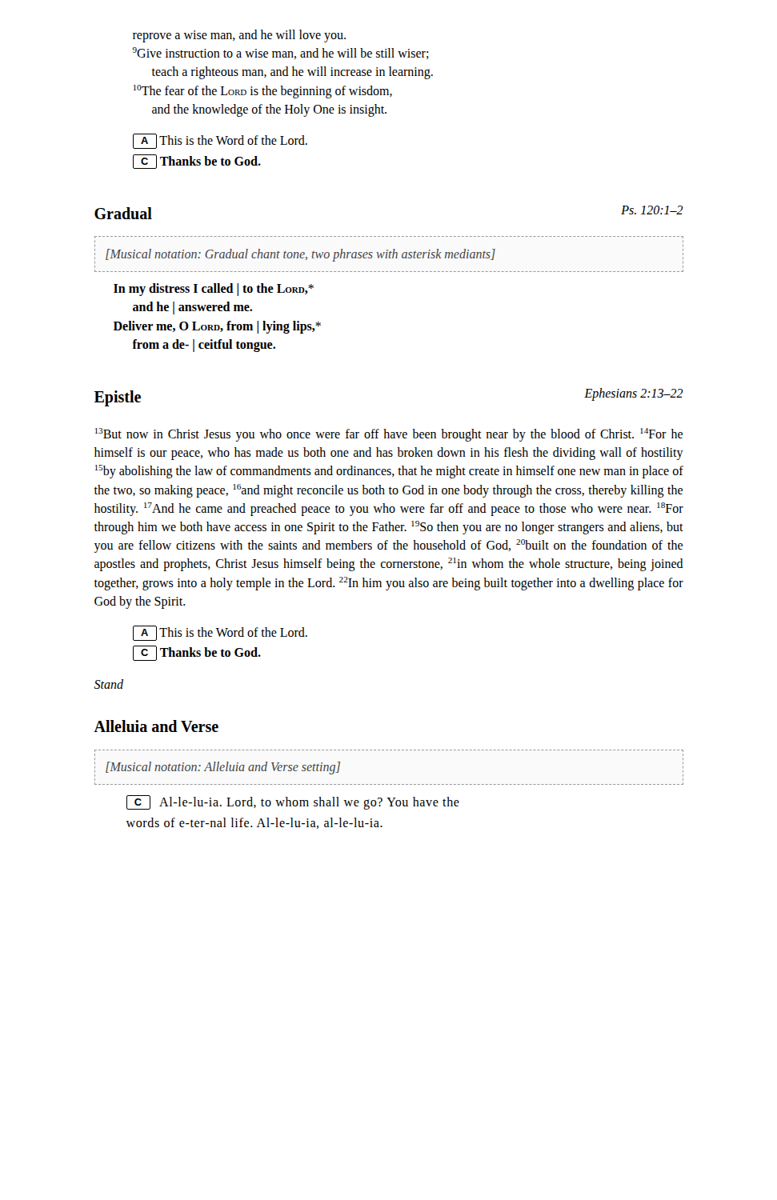reprove a wise man, and he will love you.
9 Give instruction to a wise man, and he will be still wiser;
teach a righteous man, and he will increase in learning.
10 The fear of the Lord is the beginning of wisdom,
and the knowledge of the Holy One is insight.
A This is the Word of the Lord.
C Thanks be to God.
Gradual
Ps. 120:1–2
[Musical notation: Gradual chant tone, two phrases with asterisk mediants]
In my distress I called | to the Lord,*
and he | answered me.
Deliver me, O Lord, from | lying lips,*
from a de- | ceitful tongue.
Epistle
Ephesians 2:13–22
13 But now in Christ Jesus you who once were far off have been brought near by the blood of Christ. 14 For he himself is our peace, who has made us both one and has broken down in his flesh the dividing wall of hostility 15by abolishing the law of commandments and ordinances, that he might create in himself one new man in place of the two, so making peace, 16and might reconcile us both to God in one body through the cross, thereby killing the hostility. 17 And he came and preached peace to you who were far off and peace to those who were near. 18 For through him we both have access in one Spirit to the Father. 19 So then you are no longer strangers and aliens, but you are fellow citizens with the saints and members of the household of God, 20built on the foundation of the apostles and prophets, Christ Jesus himself being the cornerstone, 21in whom the whole structure, being joined together, grows into a holy temple in the Lord. 22 In him you also are being built together into a dwelling place for God by the Spirit.
A This is the Word of the Lord.
C Thanks be to God.
Stand
Alleluia and Verse
[Musical notation: Alleluia and Verse setting]
C Al‑le‑lu‑ia. Lord, to whom shall we go? You have the
words of e‑ter‑nal life. Al‑le‑lu‑ia, al‑le‑lu‑ia.